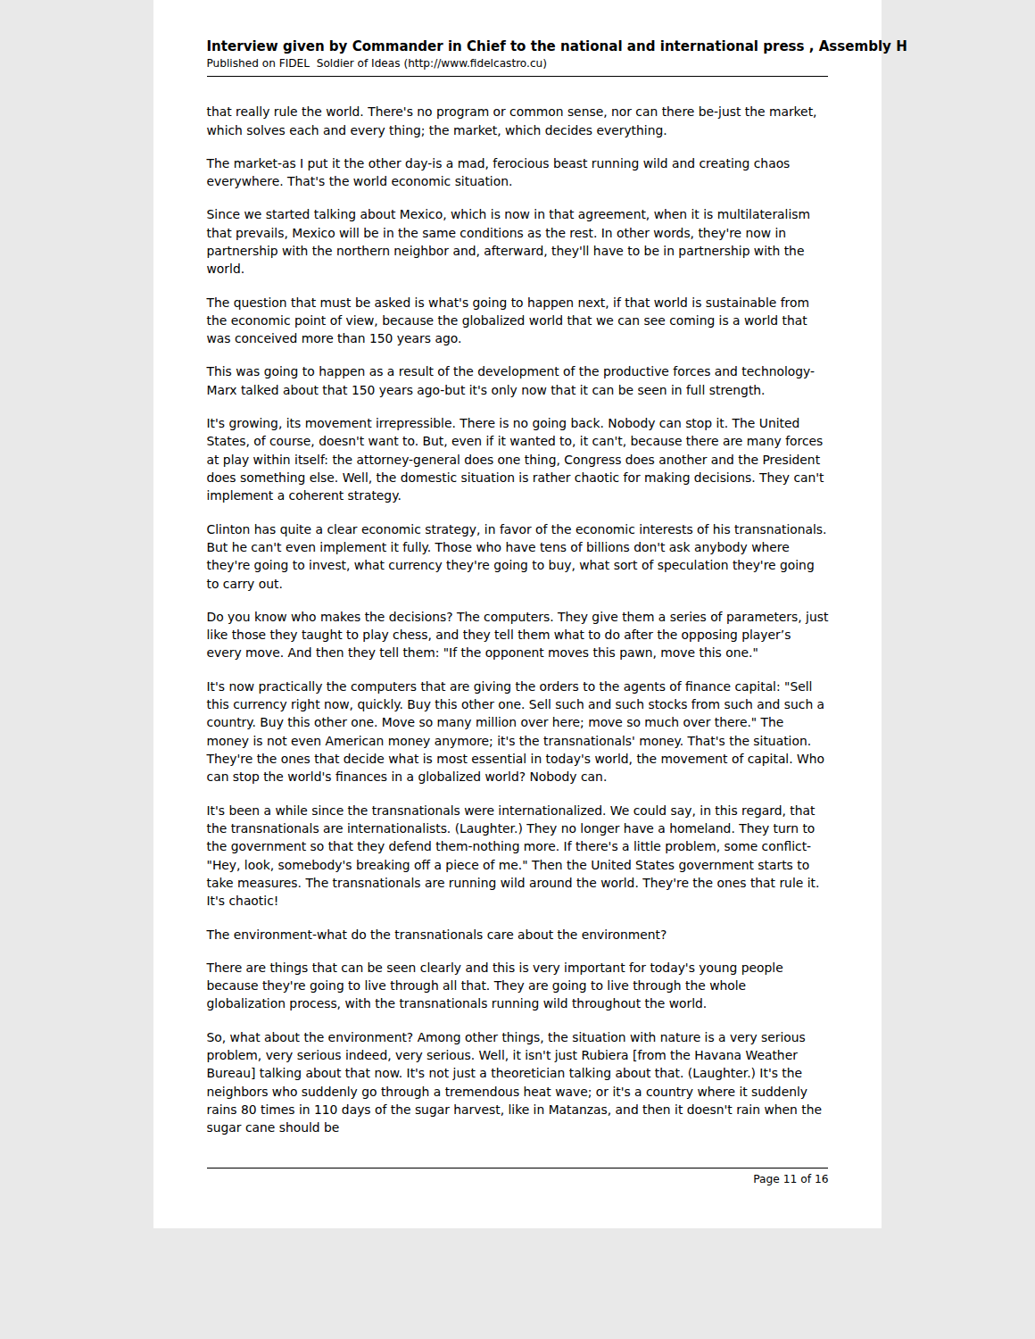Interview given by Commander in Chief to the national and international press , Assembly H
Published on FIDEL Soldier of Ideas (http://www.fidelcastro.cu)
that really rule the world. There's no program or common sense, nor can there be-just the market, which solves each and every thing; the market, which decides everything.
The market-as I put it the other day-is a mad, ferocious beast running wild and creating chaos everywhere. That's the world economic situation.
Since we started talking about Mexico, which is now in that agreement, when it is multilateralism that prevails, Mexico will be in the same conditions as the rest. In other words, they're now in partnership with the northern neighbor and, afterward, they'll have to be in partnership with the world.
The question that must be asked is what's going to happen next, if that world is sustainable from the economic point of view, because the globalized world that we can see coming is a world that was conceived more than 150 years ago.
This was going to happen as a result of the development of the productive forces and technology- Marx talked about that 150 years ago-but it's only now that it can be seen in full strength.
It's growing, its movement irrepressible. There is no going back. Nobody can stop it. The United States, of course, doesn't want to. But, even if it wanted to, it can't, because there are many forces at play within itself: the attorney-general does one thing, Congress does another and the President does something else. Well, the domestic situation is rather chaotic for making decisions. They can't implement a coherent strategy.
Clinton has quite a clear economic strategy, in favor of the economic interests of his transnationals. But he can't even implement it fully. Those who have tens of billions don't ask anybody where they're going to invest, what currency they're going to buy, what sort of speculation they're going to carry out.
Do you know who makes the decisions? The computers. They give them a series of parameters, just like those they taught to play chess, and they tell them what to do after the opposing player’s every move. And then they tell them: "If the opponent moves this pawn, move this one."
It's now practically the computers that are giving the orders to the agents of finance capital: "Sell this currency right now, quickly. Buy this other one. Sell such and such stocks from such and such a country. Buy this other one. Move so many million over here; move so much over there." The money is not even American money anymore; it's the transnationals' money. That's the situation. They're the ones that decide what is most essential in today's world, the movement of capital. Who can stop the world's finances in a globalized world? Nobody can.
It's been a while since the transnationals were internationalized. We could say, in this regard, that the transnationals are internationalists. (Laughter.) They no longer have a homeland. They turn to the government so that they defend them-nothing more. If there's a little problem, some conflict-"Hey, look, somebody's breaking off a piece of me." Then the United States government starts to take measures. The transnationals are running wild around the world. They're the ones that rule it. It's chaotic!
The environment-what do the transnationals care about the environment?
There are things that can be seen clearly and this is very important for today's young people because they're going to live through all that. They are going to live through the whole globalization process, with the transnationals running wild throughout the world.
So, what about the environment? Among other things, the situation with nature is a very serious problem, very serious indeed, very serious. Well, it isn't just Rubiera [from the Havana Weather Bureau] talking about that now. It's not just a theoretician talking about that. (Laughter.) It's the neighbors who suddenly go through a tremendous heat wave; or it's a country where it suddenly rains 80 times in 110 days of the sugar harvest, like in Matanzas, and then it doesn't rain when the sugar cane should be
Page 11 of 16